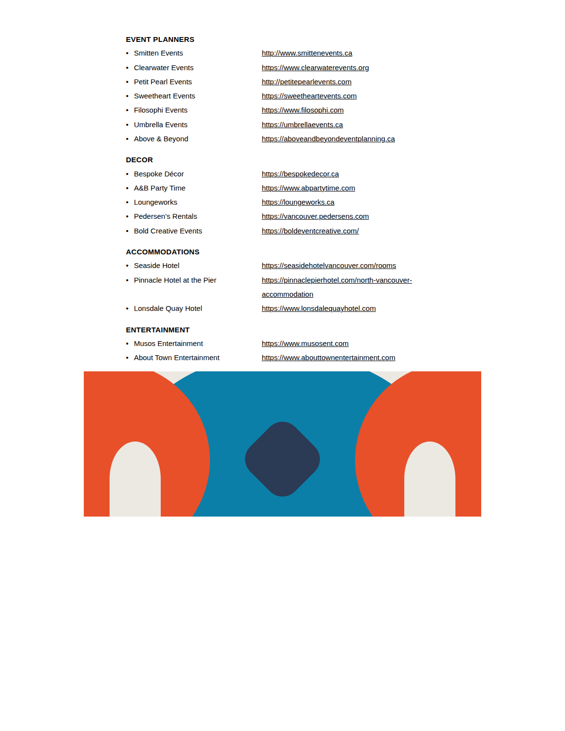EVENT PLANNERS
•Smitten Events http://www.smittenevents.ca
•Clearwater Events https://www.clearwaterevents.org
•Petit Pearl Events http://petitepearlevents.com
•Sweetheart Events https://sweetheartevents.com
•Filosophi Events https://www.filosophi.com
•Umbrella Events https://umbrellaevents.ca
•Above & Beyond https://aboveandbeyondeventplanning.ca
DECOR
•Bespoke Décor https://bespokedecor.ca
•A&B Party Time https://www.abpartytime.com
•Loungeworks https://loungeworks.ca
•Pedersen’s Rentals https://vancouver.pedersens.com
•Bold Creative Events https://boldeventcreative.com/
ACCOMMODATIONS
•Seaside Hotel https://seasidehotelvancouver.com/rooms
•Pinnacle Hotel at the Pier https://pinnaclepierhotel.com/north-vancouver-accommodation
•Lonsdale Quay Hotel https://www.lonsdalequayhotel.com
ENTERTAINMENT
•Musos Entertainment https://www.musosent.com
•About Town Entertainment https://www.abouttownentertainment.com
AUDIO VISUAL
For additional set up requirements and specialized production
•McHugh Productions https://www.mchughproductions.com
INVENTORY AVAILABLE IN-HOUSE
•Banquet 6ft. tables$12.00 each
•Round 5ft. tables$12.00 each
•Cocktail tables$ 8.00 each
•White banquet chairs$10.00 each
•Linen for tables requested$ 3.00 each